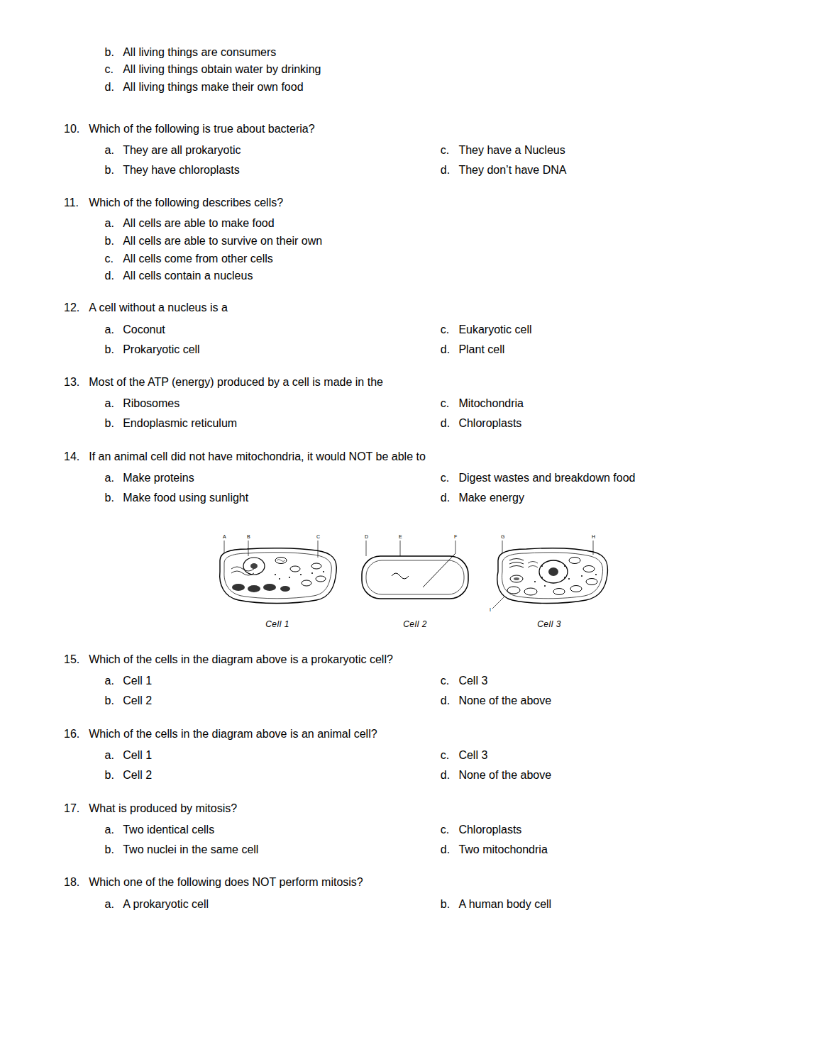b. All living things are consumers
c. All living things obtain water by drinking
d. All living things make their own food
10. Which of the following is true about bacteria?
a. They are all prokaryotic
c. They have a Nucleus
b. They have chloroplasts
d. They don’t have DNA
11. Which of the following describes cells?
a. All cells are able to make food
b. All cells are able to survive on their own
c. All cells come from other cells
d. All cells contain a nucleus
12. A cell without a nucleus is a
a. Coconut
c. Eukaryotic cell
b. Prokaryotic cell
d. Plant cell
13. Most of the ATP (energy) produced by a cell is made in the
a. Ribosomes
c. Mitochondria
b. Endoplasmic reticulum
d. Chloroplasts
14. If an animal cell did not have mitochondria, it would NOT be able to
a. Make proteins
c. Digest wastes and breakdown food
b. Make food using sunlight
d. Make energy
A B C
Cell 1
D E F
Cell 2
G H I
Cell 3
15. Which of the cells in the diagram above is a prokaryotic cell?
a. Cell 1
c. Cell 3
b. Cell 2
d. None of the above
16. Which of the cells in the diagram above is an animal cell?
a. Cell 1
c. Cell 3
b. Cell 2
d. None of the above
17. What is produced by mitosis?
a. Two identical cells
c. Chloroplasts
b. Two nuclei in the same cell
d. Two mitochondria
18. Which one of the following does NOT perform mitosis?
a. A prokaryotic cell
b. A human body cell